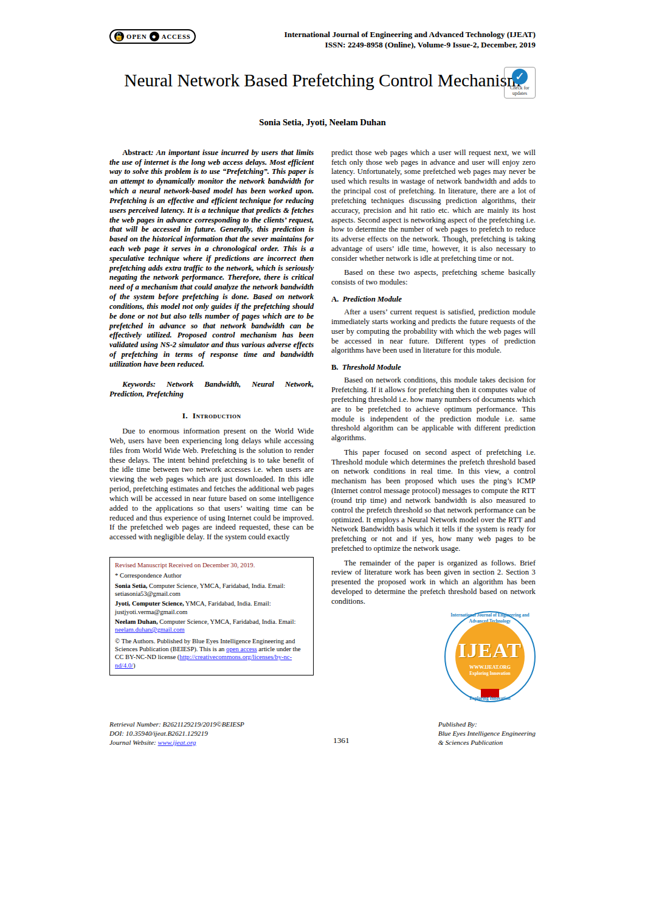🔓 OPEN ● ACCESS
International Journal of Engineering and Advanced Technology (IJEAT)
ISSN: 2249-8958 (Online), Volume-9 Issue-2, December, 2019
Neural Network Based Prefetching Control Mechanism ✓ Check for
updates
Sonia Setia, Jyoti, Neelam Duhan
Abstract: An important issue incurred by users that limits the use of internet is the long web access delays. Most efficient way to solve this problem is to use “Prefetching”. This paper is an attempt to dynamically monitor the network bandwidth for which a neural network-based model has been worked upon. Prefetching is an effective and efficient technique for reducing users perceived latency. It is a technique that predicts & fetches the web pages in advance corresponding to the clients’ request, that will be accessed in future. Generally, this prediction is based on the historical information that the sever maintains for each web page it serves in a chronological order. This is a speculative technique where if predictions are incorrect then prefetching adds extra traffic to the network, which is seriously negating the network performance. Therefore, there is critical need of a mechanism that could analyze the network bandwidth of the system before prefetching is done. Based on network conditions, this model not only guides if the prefetching should be done or not but also tells number of pages which are to be prefetched in advance so that network bandwidth can be effectively utilized. Proposed control mechanism has been validated using NS-2 simulator and thus various adverse effects of prefetching in terms of response time and bandwidth utilization have been reduced.
Keywords: Network Bandwidth, Neural Network, Prediction, Prefetching
I. Introduction
Due to enormous information present on the World Wide Web, users have been experiencing long delays while accessing files from World Wide Web. Prefetching is the solution to render these delays. The intent behind prefetching is to take benefit of the idle time between two network accesses i.e. when users are viewing the web pages which are just downloaded. In this idle period, prefetching estimates and fetches the additional web pages which will be accessed in near future based on some intelligence added to the applications so that users’ waiting time can be reduced and thus experience of using Internet could be improved. If the prefetched web pages are indeed requested, these can be accessed with negligible delay. If the system could exactly
Revised Manuscript Received on December 30, 2019.
* Correspondence Author
Sonia Setia, Computer Science, YMCA, Faridabad, India. Email: setiasonia53@gmail.com
Jyoti, Computer Science, YMCA, Faridabad, India. Email: justjyoti.verma@gmail.com
Neelam Duhan, Computer Science, YMCA, Faridabad, India. Email: neelam.duhan@gmail.com
© The Authors. Published by Blue Eyes Intelligence Engineering and Sciences Publication (BEIESP). This is an open access article under the CC BY-NC-ND license (http://creativecommons.org/licenses/by-nc-nd/4.0/)
predict those web pages which a user will request next, we will fetch only those web pages in advance and user will enjoy zero latency. Unfortunately, some prefetched web pages may never be used which results in wastage of network bandwidth and adds to the principal cost of prefetching. In literature, there are a lot of prefetching techniques discussing prediction algorithms, their accuracy, precision and hit ratio etc. which are mainly its host aspects. Second aspect is networking aspect of the prefetching i.e. how to determine the number of web pages to prefetch to reduce its adverse effects on the network. Though, prefetching is taking advantage of users’ idle time, however, it is also necessary to consider whether network is idle at prefetching time or not.
Based on these two aspects, prefetching scheme basically consists of two modules:
A. Prediction Module
After a users’ current request is satisfied, prediction module immediately starts working and predicts the future requests of the user by computing the probability with which the web pages will be accessed in near future. Different types of prediction algorithms have been used in literature for this module.
B. Threshold Module
Based on network conditions, this module takes decision for Prefetching. If it allows for prefetching then it computes value of prefetching threshold i.e. how many numbers of documents which are to be prefetched to achieve optimum performance. This module is independent of the prediction module i.e. same threshold algorithm can be applicable with different prediction algorithms.
This paper focused on second aspect of prefetching i.e. Threshold module which determines the prefetch threshold based on network conditions in real time. In this view, a control mechanism has been proposed which uses the ping’s ICMP (Internet control message protocol) messages to compute the RTT (round trip time) and network bandwidth is also measured to control the prefetch threshold so that network performance can be optimized. It employs a Neural Network model over the RTT and Network Bandwidth basis which it tells if the system is ready for prefetching or not and if yes, how many web pages to be prefetched to optimize the network usage.
The remainder of the paper is organized as follows. Brief review of literature work has been given in section 2. Section 3 presented the proposed work in which an algorithm has been developed to determine the prefetch threshold based on network conditions.
International Journal of Engineering and Advanced Technology
IJEAT
WWW.IJEAT.ORG
Exploring Innovation
Exploring Innovation
Retrieval Number: B2621129219/2019©BEIESP
DOI: 10.35940/ijeat.B2621.129219
Journal Website: www.ijeat.org
1361
Published By:
Blue Eyes Intelligence Engineering
& Sciences Publication